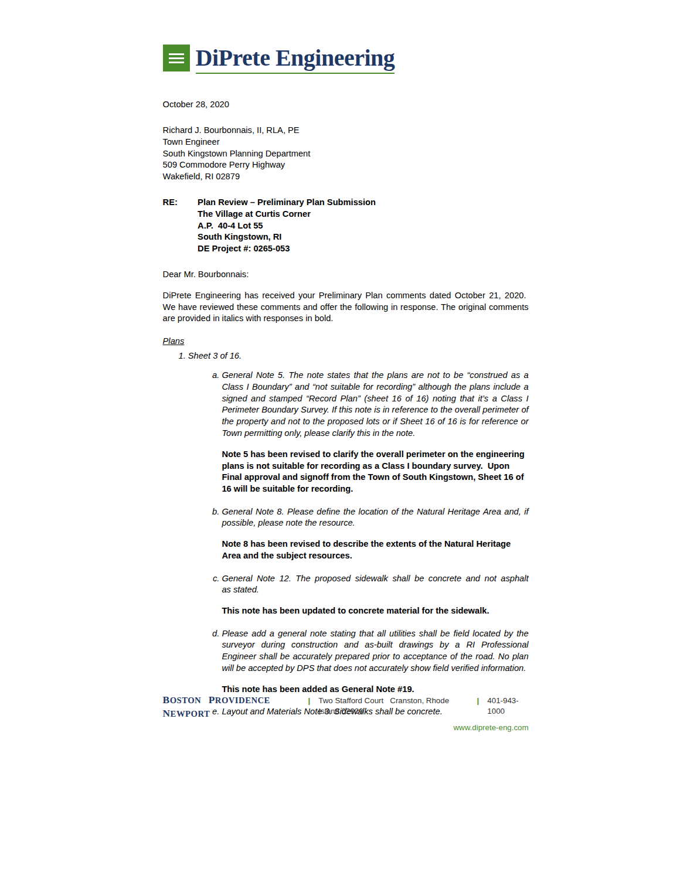DiPrete Engineering
October 28, 2020
Richard J. Bourbonnais, II, RLA, PE
Town Engineer
South Kingstown Planning Department
509 Commodore Perry Highway
Wakefield, RI 02879
RE:
Plan Review – Preliminary Plan Submission
The Village at Curtis Corner
A.P. 40-4 Lot 55
South Kingstown, RI
DE Project #: 0265-053
Dear Mr. Bourbonnais:
DiPrete Engineering has received your Preliminary Plan comments dated October 21, 2020. We have reviewed these comments and offer the following in response. The original comments are provided in italics with responses in bold.
Plans
Sheet 3 of 16.
General Note 5. The note states that the plans are not to be “construed as a Class I Boundary” and “not suitable for recording” although the plans include a signed and stamped “Record Plan” (sheet 16 of 16) noting that it’s a Class I Perimeter Boundary Survey. If this note is in reference to the overall perimeter of the property and not to the proposed lots or if Sheet 16 of 16 is for reference or Town permitting only, please clarify this in the note.
Note 5 has been revised to clarify the overall perimeter on the engineering plans is not suitable for recording as a Class I boundary survey. Upon Final approval and signoff from the Town of South Kingstown, Sheet 16 of 16 will be suitable for recording.
General Note 8. Please define the location of the Natural Heritage Area and, if possible, please note the resource.
Note 8 has been revised to describe the extents of the Natural Heritage Area and the subject resources.
General Note 12. The proposed sidewalk shall be concrete and not asphalt as stated.
This note has been updated to concrete material for the sidewalk.
Please add a general note stating that all utilities shall be field located by the surveyor during construction and as-built drawings by a RI Professional Engineer shall be accurately prepared prior to acceptance of the road. No plan will be accepted by DPS that does not accurately show field verified information.
This note has been added as General Note #19.
Layout and Materials Note 3. Sidewalks shall be concrete.
BOSTON PROVIDENCE NEWPORT | Two Stafford Court Cranston, Rhode Island 02920 | 401-943-1000
www.diprete-eng.com